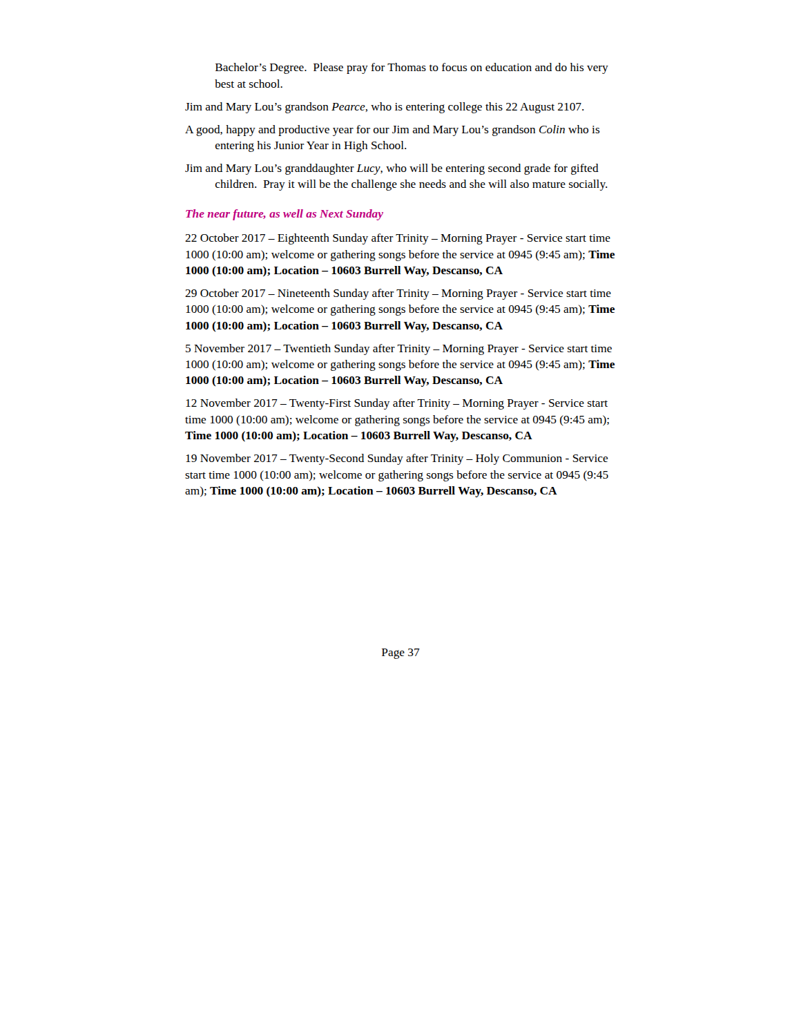Bachelor’s Degree. Please pray for Thomas to focus on education and do his very best at school.
Jim and Mary Lou’s grandson Pearce, who is entering college this 22 August 2107.
A good, happy and productive year for our Jim and Mary Lou’s grandson Colin who is entering his Junior Year in High School.
Jim and Mary Lou’s granddaughter Lucy, who will be entering second grade for gifted children. Pray it will be the challenge she needs and she will also mature socially.
The near future, as well as Next Sunday
22 October 2017 – Eighteenth Sunday after Trinity – Morning Prayer - Service start time 1000 (10:00 am); welcome or gathering songs before the service at 0945 (9:45 am); Time 1000 (10:00 am); Location – 10603 Burrell Way, Descanso, CA
29 October 2017 – Nineteenth Sunday after Trinity – Morning Prayer - Service start time 1000 (10:00 am); welcome or gathering songs before the service at 0945 (9:45 am); Time 1000 (10:00 am); Location – 10603 Burrell Way, Descanso, CA
5 November 2017 – Twentieth Sunday after Trinity – Morning Prayer - Service start time 1000 (10:00 am); welcome or gathering songs before the service at 0945 (9:45 am); Time 1000 (10:00 am); Location – 10603 Burrell Way, Descanso, CA
12 November 2017 – Twenty-First Sunday after Trinity – Morning Prayer - Service start time 1000 (10:00 am); welcome or gathering songs before the service at 0945 (9:45 am); Time 1000 (10:00 am); Location – 10603 Burrell Way, Descanso, CA
19 November 2017 – Twenty-Second Sunday after Trinity – Holy Communion - Service start time 1000 (10:00 am); welcome or gathering songs before the service at 0945 (9:45 am); Time 1000 (10:00 am); Location – 10603 Burrell Way, Descanso, CA
Page 37